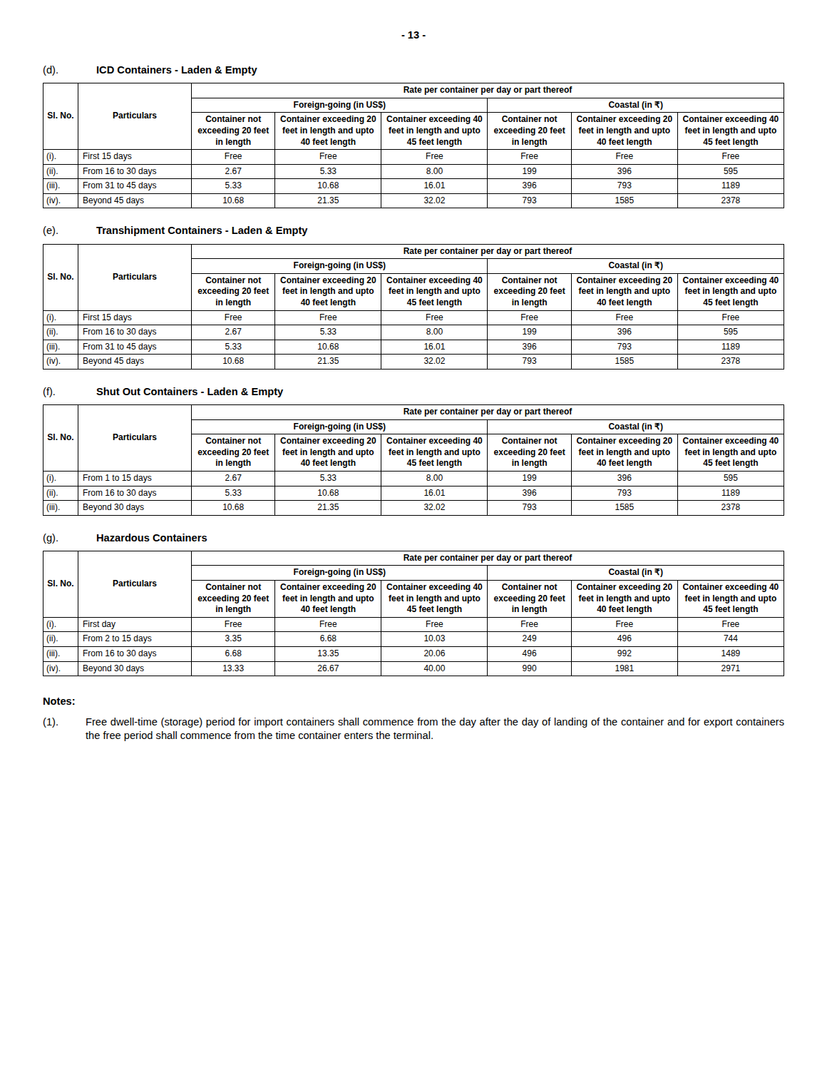- 13 -
(d). ICD Containers - Laden & Empty
| Sl. No. | Particulars | Rate per container per day or part thereof |
| --- | --- | --- |
| Foreign-going (in US$) | Coastal (in ₹) |
| Container not exceeding 20 feet in length | Container exceeding 20 feet in length and upto 40 feet length | Container exceeding 40 feet in length and upto 45 feet length | Container not exceeding 20 feet in length | Container exceeding 20 feet in length and upto 40 feet length | Container exceeding 40 feet in length and upto 45 feet length |
| (i). | First 15 days | Free | Free | Free | Free | Free | Free |
| (ii). | From 16 to 30 days | 2.67 | 5.33 | 8.00 | 199 | 396 | 595 |
| (iii). | From 31 to 45 days | 5.33 | 10.68 | 16.01 | 396 | 793 | 1189 |
| (iv). | Beyond 45 days | 10.68 | 21.35 | 32.02 | 793 | 1585 | 2378 |
(e). Transhipment Containers - Laden & Empty
| Sl. No. | Particulars | Rate per container per day or part thereof |
| --- | --- | --- |
| Foreign-going (in US$) | Coastal (in ₹) |
| Container not exceeding 20 feet in length | Container exceeding 20 feet in length and upto 40 feet length | Container exceeding 40 feet in length and upto 45 feet length | Container not exceeding 20 feet in length | Container exceeding 20 feet in length and upto 40 feet length | Container exceeding 40 feet in length and upto 45 feet length |
| (i). | First 15 days | Free | Free | Free | Free | Free | Free |
| (ii). | From 16 to 30 days | 2.67 | 5.33 | 8.00 | 199 | 396 | 595 |
| (iii). | From 31 to 45 days | 5.33 | 10.68 | 16.01 | 396 | 793 | 1189 |
| (iv). | Beyond 45 days | 10.68 | 21.35 | 32.02 | 793 | 1585 | 2378 |
(f). Shut Out Containers - Laden & Empty
| Sl. No. | Particulars | Rate per container per day or part thereof |
| --- | --- | --- |
| Foreign-going (in US$) | Coastal (in ₹) |
| Container not exceeding 20 feet in length | Container exceeding 20 feet in length and upto 40 feet length | Container exceeding 40 feet in length and upto 45 feet length | Container not exceeding 20 feet in length | Container exceeding 20 feet in length and upto 40 feet length | Container exceeding 40 feet in length and upto 45 feet length |
| (i). | From 1 to 15 days | 2.67 | 5.33 | 8.00 | 199 | 396 | 595 |
| (ii). | From 16 to 30 days | 5.33 | 10.68 | 16.01 | 396 | 793 | 1189 |
| (iii). | Beyond 30 days | 10.68 | 21.35 | 32.02 | 793 | 1585 | 2378 |
(g). Hazardous Containers
| Sl. No. | Particulars | Rate per container per day or part thereof |
| --- | --- | --- |
| Foreign-going (in US$) | Coastal (in ₹) |
| Container not exceeding 20 feet in length | Container exceeding 20 feet in length and upto 40 feet length | Container exceeding 40 feet in length and upto 45 feet length | Container not exceeding 20 feet in length | Container exceeding 20 feet in length and upto 40 feet length | Container exceeding 40 feet in length and upto 45 feet length |
| (i). | First day | Free | Free | Free | Free | Free | Free |
| (ii). | From 2 to 15 days | 3.35 | 6.68 | 10.03 | 249 | 496 | 744 |
| (iii). | From 16 to 30 days | 6.68 | 13.35 | 20.06 | 496 | 992 | 1489 |
| (iv). | Beyond 30 days | 13.33 | 26.67 | 40.00 | 990 | 1981 | 2971 |
Notes:
(1).
Free dwell-time (storage) period for import containers shall commence from the day after the day of landing of the container and for export containers the free period shall commence from the time container enters the terminal.